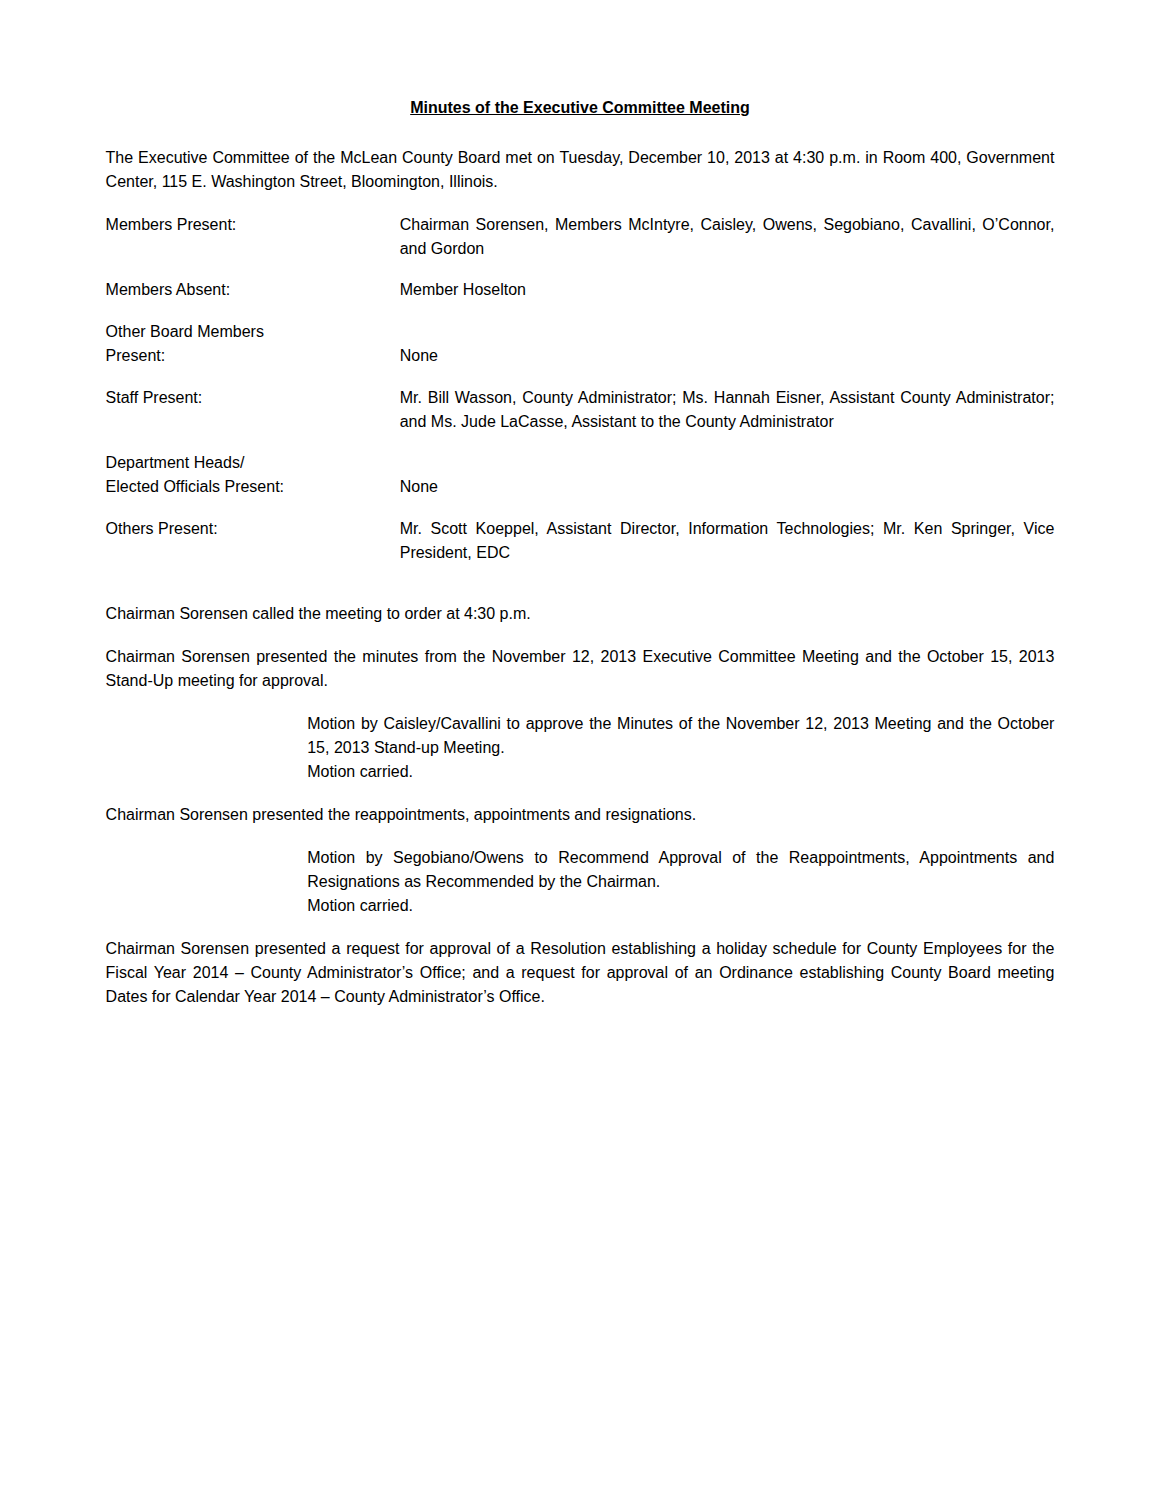Minutes of the Executive Committee Meeting
The Executive Committee of the McLean County Board met on Tuesday, December 10, 2013 at 4:30 p.m. in Room 400, Government Center, 115 E. Washington Street, Bloomington, Illinois.
| Members Present: | Chairman Sorensen, Members McIntyre, Caisley, Owens, Segobiano, Cavallini, O’Connor, and Gordon |
| Members Absent: | Member Hoselton |
| Other Board Members Present: | None |
| Staff Present: | Mr. Bill Wasson, County Administrator; Ms. Hannah Eisner, Assistant County Administrator; and Ms. Jude LaCasse, Assistant to the County Administrator |
| Department Heads/ Elected Officials Present: | None |
| Others Present: | Mr. Scott Koeppel, Assistant Director, Information Technologies; Mr. Ken Springer, Vice President, EDC |
Chairman Sorensen called the meeting to order at 4:30 p.m.
Chairman Sorensen presented the minutes from the November 12, 2013 Executive Committee Meeting and the October 15, 2013 Stand-Up meeting for approval.
Motion by Caisley/Cavallini to approve the Minutes of the November 12, 2013 Meeting and the October 15, 2013 Stand-up Meeting.
Motion carried.
Chairman Sorensen presented the reappointments, appointments and resignations.
Motion by Segobiano/Owens to Recommend Approval of the Reappointments, Appointments and Resignations as Recommended by the Chairman.
Motion carried.
Chairman Sorensen presented a request for approval of a Resolution establishing a holiday schedule for County Employees for the Fiscal Year 2014 – County Administrator’s Office; and a request for approval of an Ordinance establishing County Board meeting Dates for Calendar Year 2014 – County Administrator’s Office.